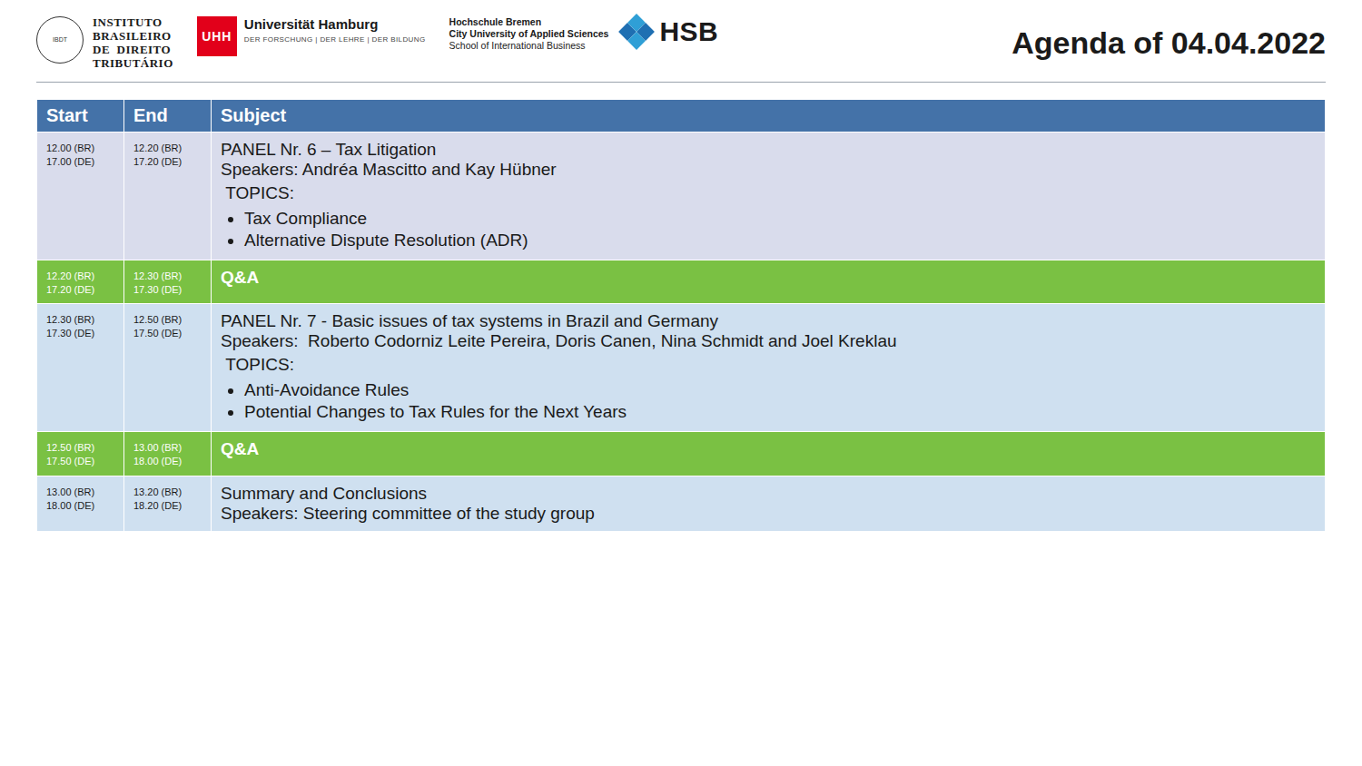IBDT
INSTITUTO
BRASILEIRO
DE DIREITO
TRIBUTÁRIO
UHH
Universität Hamburg
Der Forschung | Der Lehre | Der Bildung
Hochschule Bremen
City University of Applied Sciences
School of International Business
HSB
Agenda of 04.04.2022
| Start | End | Subject |
| --- | --- | --- |
| 12.00 (BR) 17.00 (DE) | 12.20 (BR) 17.20 (DE) | PANEL Nr. 6 – Tax Litigation Speakers: Andréa Mascitto and Kay Hübner TOPICS: Tax Compliance Alternative Dispute Resolution (ADR) |
| 12.20 (BR) 17.20 (DE) | 12.30 (BR) 17.30 (DE) | Q&A |
| 12.30 (BR) 17.30 (DE) | 12.50 (BR) 17.50 (DE) | PANEL Nr. 7 - Basic issues of tax systems in Brazil and Germany Speakers: Roberto Codorniz Leite Pereira, Doris Canen, Nina Schmidt and Joel Kreklau TOPICS: Anti-Avoidance Rules Potential Changes to Tax Rules for the Next Years |
| 12.50 (BR) 17.50 (DE) | 13.00 (BR) 18.00 (DE) | Q&A |
| 13.00 (BR) 18.00 (DE) | 13.20 (BR) 18.20 (DE) | Summary and Conclusions Speakers: Steering committee of the study group |